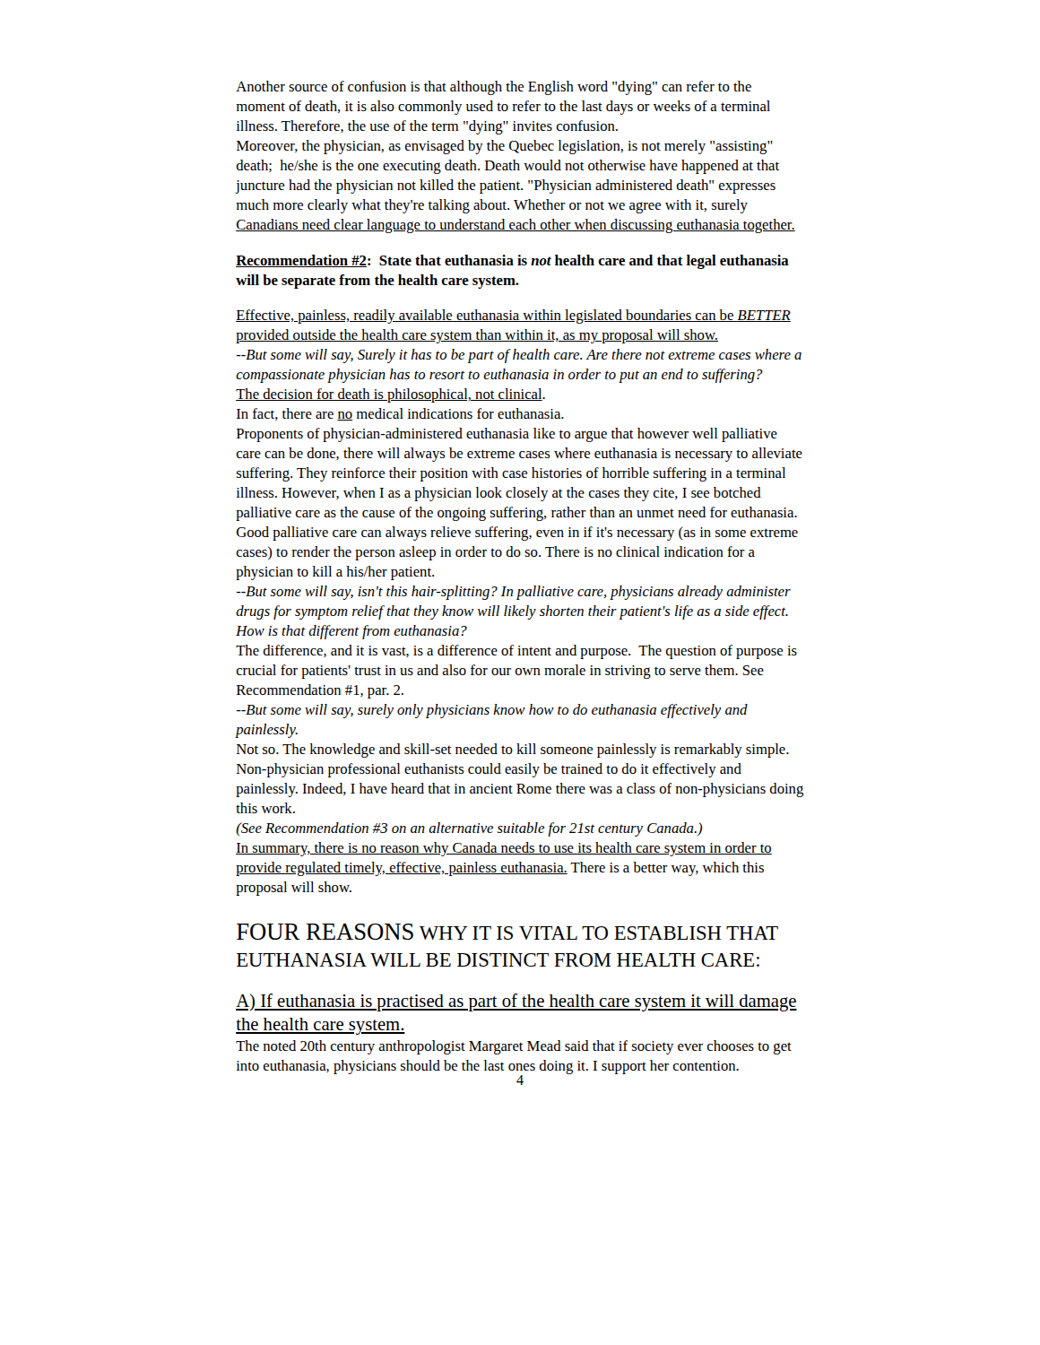Another source of confusion is that although the English word "dying" can refer to the moment of death, it is also commonly used to refer to the last days or weeks of a terminal illness. Therefore, the use of the term "dying" invites confusion.
Moreover, the physician, as envisaged by the Quebec legislation, is not merely "assisting" death; he/she is the one executing death. Death would not otherwise have happened at that juncture had the physician not killed the patient. "Physician administered death" expresses much more clearly what they're talking about. Whether or not we agree with it, surely Canadians need clear language to understand each other when discussing euthanasia together.
Recommendation #2: State that euthanasia is not health care and that legal euthanasia will be separate from the health care system.
Effective, painless, readily available euthanasia within legislated boundaries can be BETTER provided outside the health care system than within it, as my proposal will show.
--But some will say, Surely it has to be part of health care. Are there not extreme cases where a compassionate physician has to resort to euthanasia in order to put an end to suffering?
The decision for death is philosophical, not clinical.
In fact, there are no medical indications for euthanasia.
Proponents of physician-administered euthanasia like to argue that however well palliative care can be done, there will always be extreme cases where euthanasia is necessary to alleviate suffering. They reinforce their position with case histories of horrible suffering in a terminal illness. However, when I as a physician look closely at the cases they cite, I see botched palliative care as the cause of the ongoing suffering, rather than an unmet need for euthanasia. Good palliative care can always relieve suffering, even in if it's necessary (as in some extreme cases) to render the person asleep in order to do so. There is no clinical indication for a physician to kill a his/her patient.
--But some will say, isn't this hair-splitting? In palliative care, physicians already administer drugs for symptom relief that they know will likely shorten their patient's life as a side effect. How is that different from euthanasia?
The difference, and it is vast, is a difference of intent and purpose. The question of purpose is crucial for patients' trust in us and also for our own morale in striving to serve them. See Recommendation #1, par. 2.
--But some will say, surely only physicians know how to do euthanasia effectively and painlessly.
Not so. The knowledge and skill-set needed to kill someone painlessly is remarkably simple. Non-physician professional euthanists could easily be trained to do it effectively and painlessly. Indeed, I have heard that in ancient Rome there was a class of non-physicians doing this work.
(See Recommendation #3 on an alternative suitable for 21st century Canada.)
In summary, there is no reason why Canada needs to use its health care system in order to provide regulated timely, effective, painless euthanasia. There is a better way, which this proposal will show.
FOUR REASONS WHY IT IS VITAL TO ESTABLISH THAT
EUTHANASIA WILL BE DISTINCT FROM HEALTH CARE:
A) If euthanasia is practised as part of the health care system it will damage the health care system.
The noted 20th century anthropologist Margaret Mead said that if society ever chooses to get into euthanasia, physicians should be the last ones doing it. I support her contention.
4